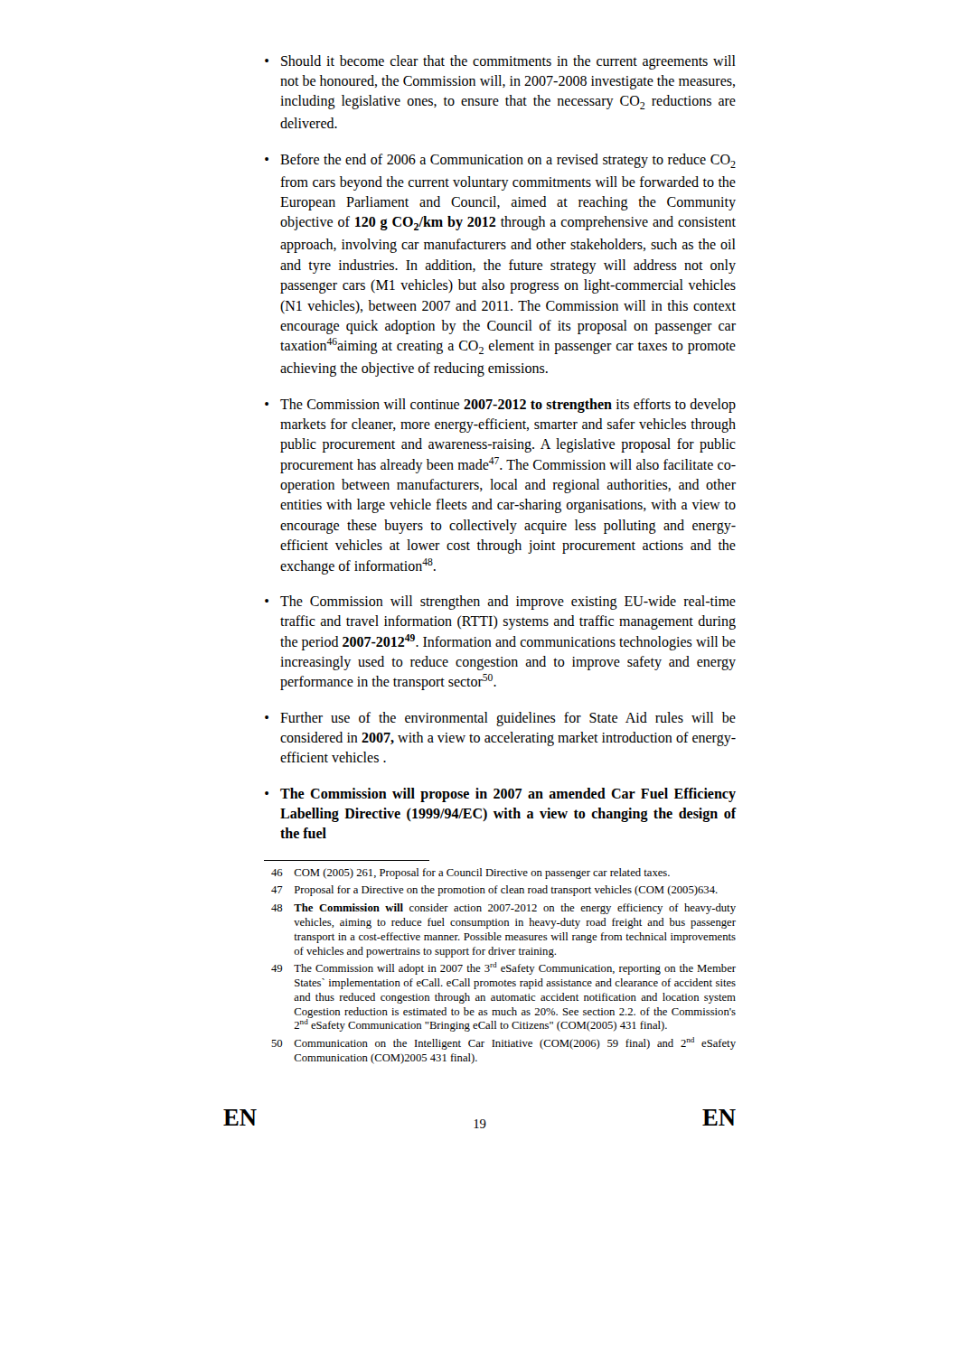Should it become clear that the commitments in the current agreements will not be honoured, the Commission will, in 2007-2008 investigate the measures, including legislative ones, to ensure that the necessary CO2 reductions are delivered.
Before the end of 2006 a Communication on a revised strategy to reduce CO2 from cars beyond the current voluntary commitments will be forwarded to the European Parliament and Council, aimed at reaching the Community objective of 120 g CO2/km by 2012 through a comprehensive and consistent approach, involving car manufacturers and other stakeholders, such as the oil and tyre industries. In addition, the future strategy will address not only passenger cars (M1 vehicles) but also progress on light-commercial vehicles (N1 vehicles), between 2007 and 2011. The Commission will in this context encourage quick adoption by the Council of its proposal on passenger car taxation46aiming at creating a CO2 element in passenger car taxes to promote achieving the objective of reducing emissions.
The Commission will continue 2007-2012 to strengthen its efforts to develop markets for cleaner, more energy-efficient, smarter and safer vehicles through public procurement and awareness-raising. A legislative proposal for public procurement has already been made47. The Commission will also facilitate co-operation between manufacturers, local and regional authorities, and other entities with large vehicle fleets and car-sharing organisations, with a view to encourage these buyers to collectively acquire less polluting and energy-efficient vehicles at lower cost through joint procurement actions and the exchange of information48.
The Commission will strengthen and improve existing EU-wide real-time traffic and travel information (RTTI) systems and traffic management during the period 2007-201249. Information and communications technologies will be increasingly used to reduce congestion and to improve safety and energy performance in the transport sector50.
Further use of the environmental guidelines for State Aid rules will be considered in 2007, with a view to accelerating market introduction of energy-efficient vehicles .
The Commission will propose in 2007 an amended Car Fuel Efficiency Labelling Directive (1999/94/EC) with a view to changing the design of the fuel
46
COM (2005) 261, Proposal for a Council Directive on passenger car related taxes.
47
Proposal for a Directive on the promotion of clean road transport vehicles (COM (2005)634.
48
The Commission will consider action 2007-2012 on the energy efficiency of heavy-duty vehicles, aiming to reduce fuel consumption in heavy-duty road freight and bus passenger transport in a cost-effective manner. Possible measures will range from technical improvements of vehicles and powertrains to support for driver training.
49
The Commission will adopt in 2007 the 3rd eSafety Communication, reporting on the Member States` implementation of eCall. eCall promotes rapid assistance and clearance of accident sites and thus reduced congestion through an automatic accident notification and location system Cogestion reduction is estimated to be as much as 20%. See section 2.2. of the Commission's 2nd eSafety Communication "Bringing eCall to Citizens" (COM(2005) 431 final).
50
Communication on the Intelligent Car Initiative (COM(2006) 59 final) and 2nd eSafety Communication (COM)2005 431 final).
EN 19 EN